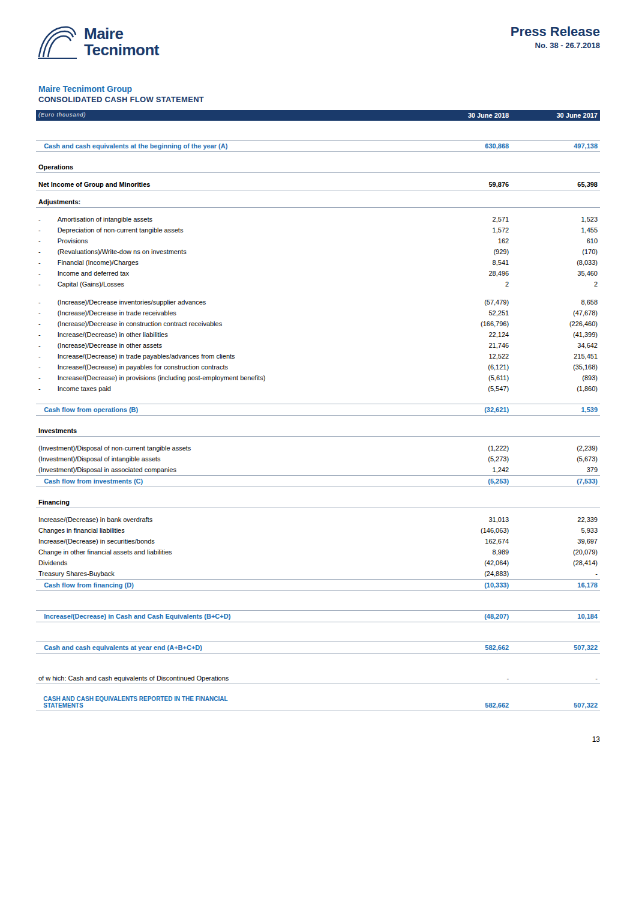Maire
Tecnimont
Press Release
No. 38 - 26.7.2018
Maire Tecnimont Group
CONSOLIDATED CASH FLOW STATEMENT
| (Euro thousand) | 30 June 2018 | 30 June 2017 |
| --- | --- | --- |
| Cash and cash equivalents at the beginning of the year (A) | 630,868 | 497,138 |
| Operations | | |
| Net Income of Group and Minorities | 59,876 | 65,398 |
| Adjustments: | | |
| - | Amortisation of intangible assets | 2,571 | 1,523 |
| - | Depreciation of non-current tangible assets | 1,572 | 1,455 |
| - | Provisions | 162 | 610 |
| - | (Revaluations)/Write-dow ns on investments | (929) | (170) |
| - | Financial (Income)/Charges | 8,541 | (8,033) |
| - | Income and deferred tax | 28,496 | 35,460 |
| - | Capital (Gains)/Losses | 2 | 2 |
| - | (Increase)/Decrease inventories/supplier advances | (57,479) | 8,658 |
| - | (Increase)/Decrease in trade receivables | 52,251 | (47,678) |
| - | (Increase)/Decrease in construction contract receivables | (166,796) | (226,460) |
| - | Increase/(Decrease) in other liabilities | 22,124 | (41,399) |
| - | (Increase)/Decrease in other assets | 21,746 | 34,642 |
| - | Increase/(Decrease) in trade payables/advances from clients | 12,522 | 215,451 |
| - | Increase/(Decrease) in payables for construction contracts | (6,121) | (35,168) |
| - | Increase/(Decrease) in provisions (including post-employment benefits) | (5,611) | (893) |
| - | Income taxes paid | (5,547) | (1,860) |
| Cash flow from operations (B) | (32,621) | 1,539 |
| Investments | | |
| (Investment)/Disposal of non-current tangible assets | (1,222) | (2,239) |
| (Investment)/Disposal of intangible assets | (5,273) | (5,673) |
| (Investment)/Disposal in associated companies | 1,242 | 379 |
| Cash flow from investments (C) | (5,253) | (7,533) |
| Financing | | |
| Increase/(Decrease) in bank overdrafts | 31,013 | 22,339 |
| Changes in financial liabilities | (146,063) | 5,933 |
| Increase/(Decrease) in securities/bonds | 162,674 | 39,697 |
| Change in other financial assets and liabilities | 8,989 | (20,079) |
| Dividends | (42,064) | (28,414) |
| Treasury Shares-Buyback | (24,883) | - |
| Cash flow from financing (D) | (10,333) | 16,178 |
| Increase/(Decrease) in Cash and Cash Equivalents (B+C+D) | (48,207) | 10,184 |
| Cash and cash equivalents at year end (A+B+C+D) | 582,662 | 507,322 |
| of w hich: Cash and cash equivalents of Discontinued Operations | - | - |
| CASH AND CASH EQUIVALENTS REPORTED IN THE FINANCIAL STATEMENTS | 582,662 | 507,322 |
13